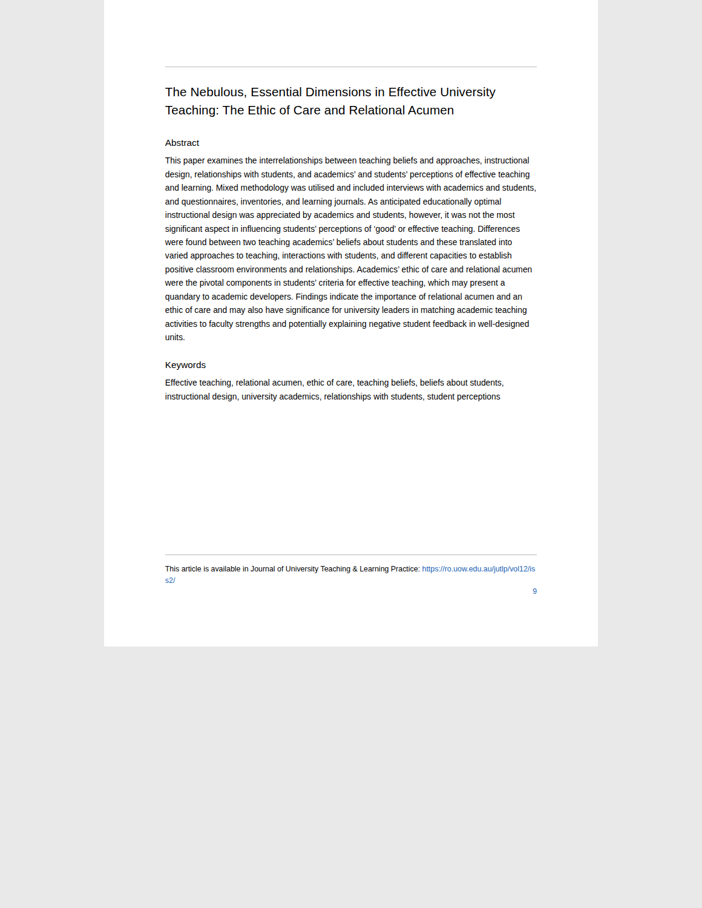The Nebulous, Essential Dimensions in Effective University Teaching: The Ethic of Care and Relational Acumen
Abstract
This paper examines the interrelationships between teaching beliefs and approaches, instructional design, relationships with students, and academics’ and students’ perceptions of effective teaching and learning. Mixed methodology was utilised and included interviews with academics and students, and questionnaires, inventories, and learning journals. As anticipated educationally optimal instructional design was appreciated by academics and students, however, it was not the most significant aspect in influencing students’ perceptions of ‘good’ or effective teaching. Differences were found between two teaching academics’ beliefs about students and these translated into varied approaches to teaching, interactions with students, and different capacities to establish positive classroom environments and relationships. Academics’ ethic of care and relational acumen were the pivotal components in students’ criteria for effective teaching, which may present a quandary to academic developers. Findings indicate the importance of relational acumen and an ethic of care and may also have significance for university leaders in matching academic teaching activities to faculty strengths and potentially explaining negative student feedback in well-designed units.
Keywords
Effective teaching, relational acumen, ethic of care, teaching beliefs, beliefs about students, instructional design, university academics, relationships with students, student perceptions
This article is available in Journal of University Teaching & Learning Practice: https://ro.uow.edu.au/jutlp/vol12/iss2/9